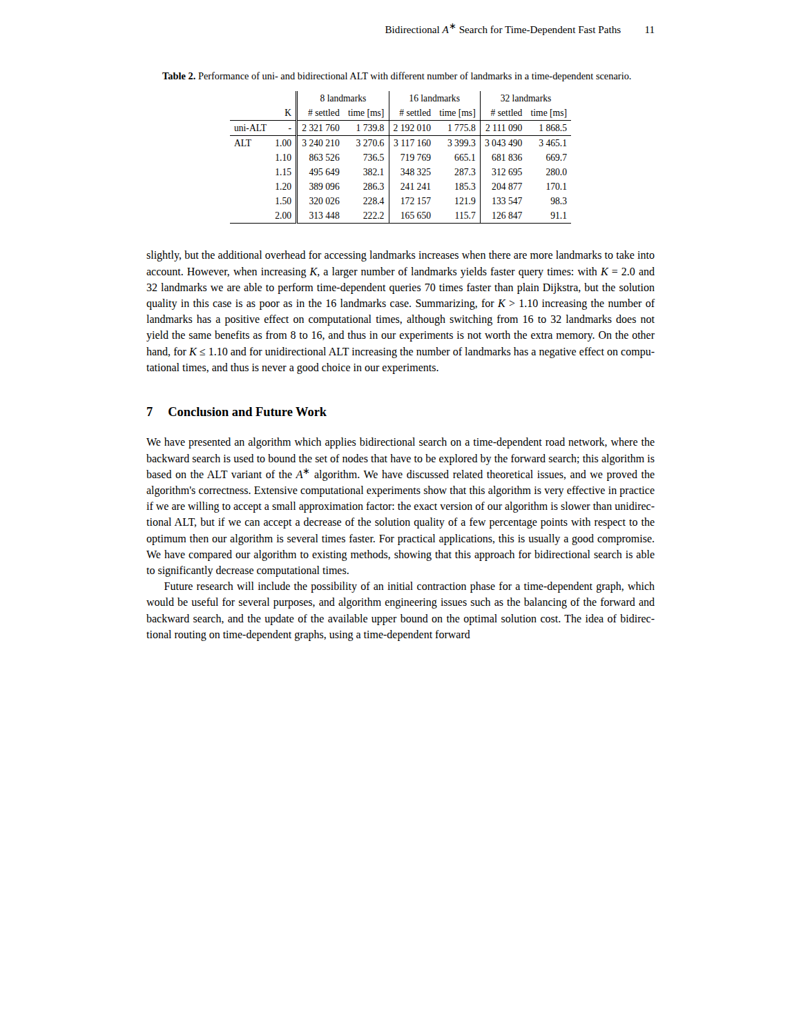Bidirectional A∗ Search for Time-Dependent Fast Paths 11
Table 2. Performance of uni- and bidirectional ALT with different number of landmarks in a time-dependent scenario.
| | | 8 landmarks | 16 landmarks | 32 landmarks |
| --- | --- | --- | --- | --- |
| | K | # settled | time [ms] | # settled | time [ms] | # settled | time [ms] |
| uni-ALT | - | 2 321 760 | 1 739.8 | 2 192 010 | 1 775.8 | 2 111 090 | 1 868.5 |
| ALT | 1.00 | 3 240 210 | 3 270.6 | 3 117 160 | 3 399.3 | 3 043 490 | 3 465.1 |
| | 1.10 | 863 526 | 736.5 | 719 769 | 665.1 | 681 836 | 669.7 |
| | 1.15 | 495 649 | 382.1 | 348 325 | 287.3 | 312 695 | 280.0 |
| | 1.20 | 389 096 | 286.3 | 241 241 | 185.3 | 204 877 | 170.1 |
| | 1.50 | 320 026 | 228.4 | 172 157 | 121.9 | 133 547 | 98.3 |
| | 2.00 | 313 448 | 222.2 | 165 650 | 115.7 | 126 847 | 91.1 |
slightly, but the additional overhead for accessing landmarks increases when there are more landmarks to take into account. However, when increasing K, a larger number of landmarks yields faster query times: with K = 2.0 and 32 landmarks we are able to perform time-dependent queries 70 times faster than plain Dijkstra, but the solution quality in this case is as poor as in the 16 landmarks case. Summarizing, for K > 1.10 increasing the number of landmarks has a positive effect on computational times, although switching from 16 to 32 landmarks does not yield the same benefits as from 8 to 16, and thus in our experiments is not worth the extra memory. On the other hand, for K ≤ 1.10 and for unidirectional ALT increasing the number of landmarks has a negative effect on computational times, and thus is never a good choice in our experiments.
7 Conclusion and Future Work
We have presented an algorithm which applies bidirectional search on a time-dependent road network, where the backward search is used to bound the set of nodes that have to be explored by the forward search; this algorithm is based on the ALT variant of the A∗ algorithm. We have discussed related theoretical issues, and we proved the algorithm's correctness. Extensive computational experiments show that this algorithm is very effective in practice if we are willing to accept a small approximation factor: the exact version of our algorithm is slower than unidirectional ALT, but if we can accept a decrease of the solution quality of a few percentage points with respect to the optimum then our algorithm is several times faster. For practical applications, this is usually a good compromise. We have compared our algorithm to existing methods, showing that this approach for bidirectional search is able to significantly decrease computational times.
Future research will include the possibility of an initial contraction phase for a time-dependent graph, which would be useful for several purposes, and algorithm engineering issues such as the balancing of the forward and backward search, and the update of the available upper bound on the optimal solution cost. The idea of bidirectional routing on time-dependent graphs, using a time-dependent forward